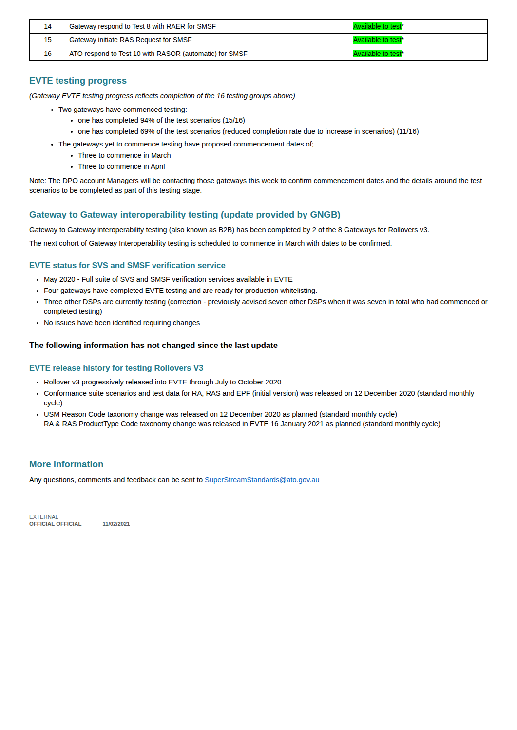| 14 | Gateway respond to Test 8 with RAER for SMSF | Available to test * |
| 15 | Gateway initiate RAS Request for SMSF | Available to test * |
| 16 | ATO respond to Test 10 with RASOR (automatic) for SMSF | Available to test * |
EVTE testing progress
(Gateway EVTE testing progress reflects completion of the 16 testing groups above)
Two gateways have commenced testing:
one has completed 94% of the test scenarios (15/16)
one has completed 69% of the test scenarios (reduced completion rate due to increase in scenarios) (11/16)
The gateways yet to commence testing have proposed commencement dates of;
Three to commence in March
Three to commence in April
Note: The DPO account Managers will be contacting those gateways this week to confirm commencement dates and the details around the test scenarios to be completed as part of this testing stage.
Gateway to Gateway interoperability testing (update provided by GNGB)
Gateway to Gateway interoperability testing (also known as B2B) has been completed by 2 of the 8 Gateways for Rollovers v3.
The next cohort of Gateway Interoperability testing is scheduled to commence in March with dates to be confirmed.
EVTE status for SVS and SMSF verification service
May 2020 - Full suite of SVS and SMSF verification services available in EVTE
Four gateways have completed EVTE testing and are ready for production whitelisting.
Three other DSPs are currently testing (correction - previously advised seven other DSPs when it was seven in total who had commenced or completed testing)
No issues have been identified requiring changes
The following information has not changed since the last update
EVTE release history for testing Rollovers V3
Rollover v3 progressively released into EVTE through July to October 2020
Conformance suite scenarios and test data for RA, RAS and EPF (initial version) was released on 12 December 2020 (standard monthly cycle)
USM Reason Code taxonomy change was released on 12 December 2020 as planned (standard monthly cycle)
RA & RAS ProductType Code taxonomy change was released in EVTE 16 January 2021 as planned (standard monthly cycle)
More information
Any questions, comments and feedback can be sent to SuperStreamStandards@ato.gov.au
EXTERNAL
OFFICIAL OFFICIAL 11/02/2021